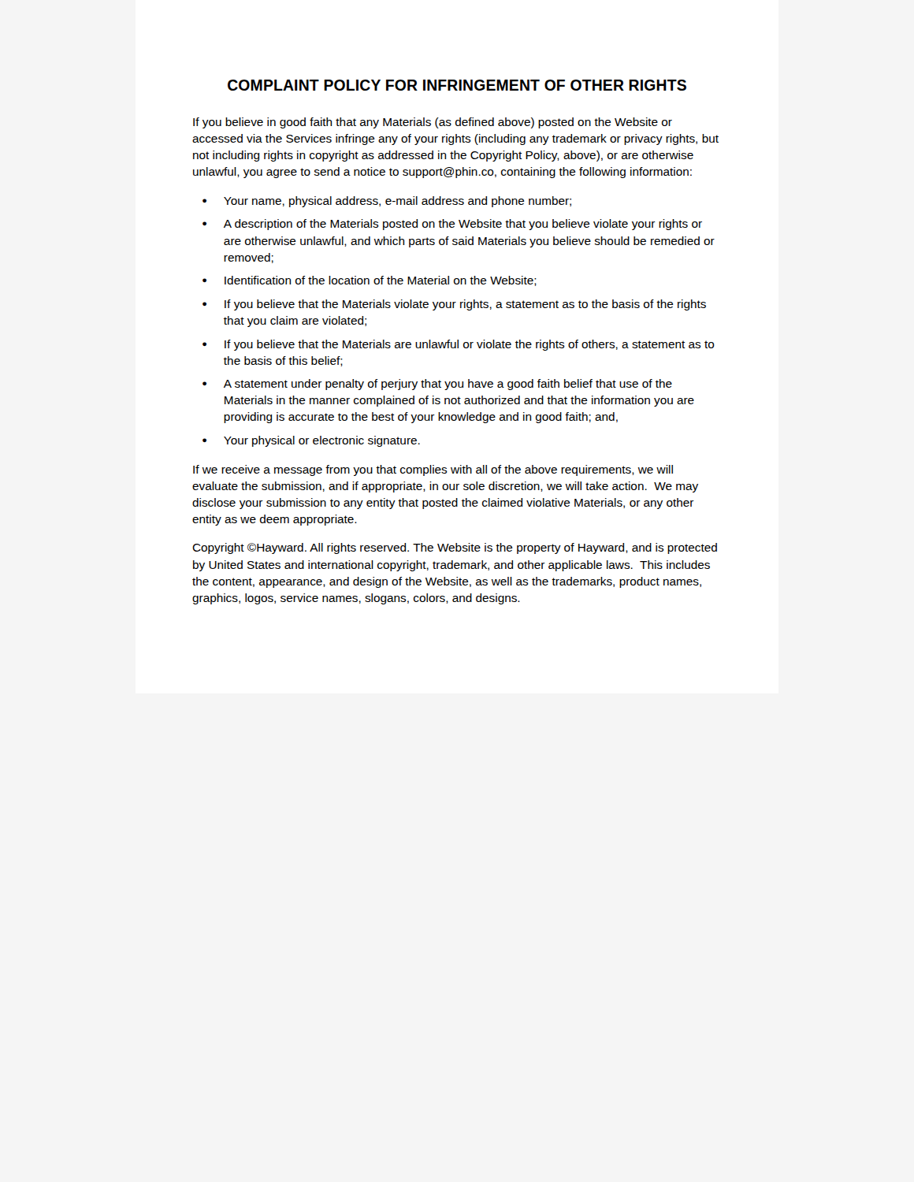COMPLAINT POLICY FOR INFRINGEMENT OF OTHER RIGHTS
If you believe in good faith that any Materials (as defined above) posted on the Website or accessed via the Services infringe any of your rights (including any trademark or privacy rights, but not including rights in copyright as addressed in the Copyright Policy, above), or are otherwise unlawful, you agree to send a notice to support@phin.co, containing the following information:
Your name, physical address, e-mail address and phone number;
A description of the Materials posted on the Website that you believe violate your rights or are otherwise unlawful, and which parts of said Materials you believe should be remedied or removed;
Identification of the location of the Material on the Website;
If you believe that the Materials violate your rights, a statement as to the basis of the rights that you claim are violated;
If you believe that the Materials are unlawful or violate the rights of others, a statement as to the basis of this belief;
A statement under penalty of perjury that you have a good faith belief that use of the Materials in the manner complained of is not authorized and that the information you are providing is accurate to the best of your knowledge and in good faith; and,
Your physical or electronic signature.
If we receive a message from you that complies with all of the above requirements, we will evaluate the submission, and if appropriate, in our sole discretion, we will take action. We may disclose your submission to any entity that posted the claimed violative Materials, or any other entity as we deem appropriate.
Copyright ©Hayward. All rights reserved. The Website is the property of Hayward, and is protected by United States and international copyright, trademark, and other applicable laws. This includes the content, appearance, and design of the Website, as well as the trademarks, product names, graphics, logos, service names, slogans, colors, and designs.